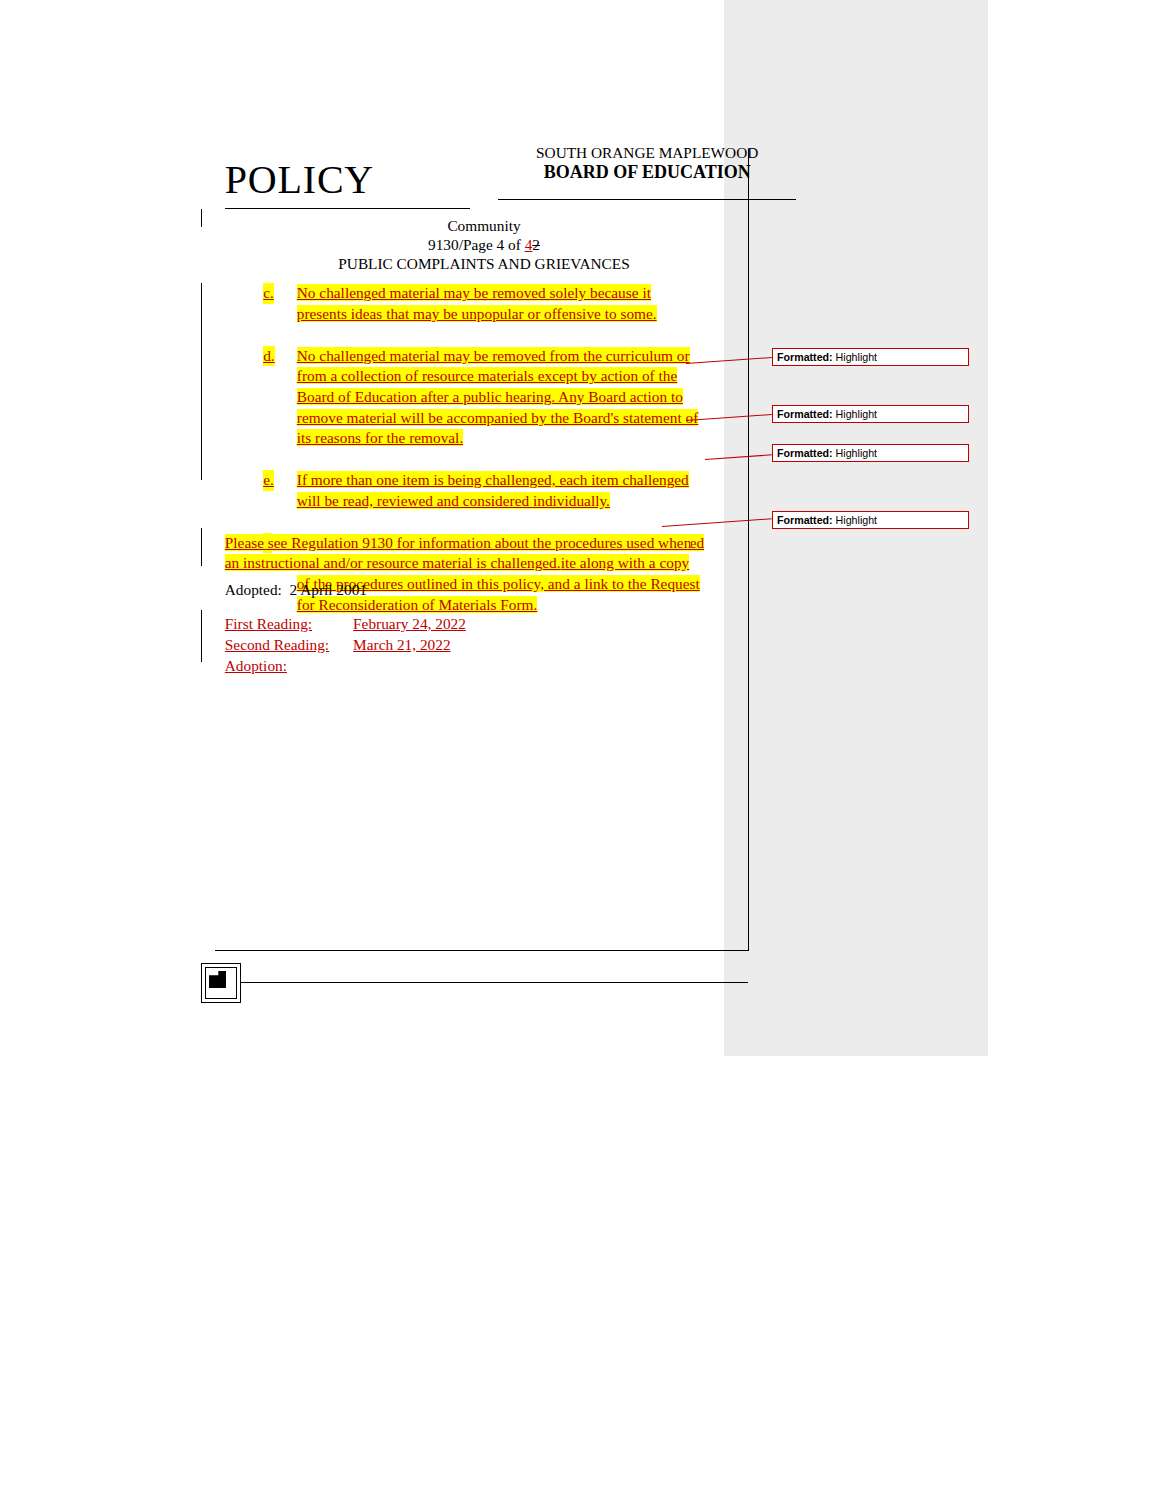POLICY
SOUTH ORANGE MAPLEWOOD
BOARD OF EDUCATION
Community
9130/Page 4 of 42
PUBLIC COMPLAINTS AND GRIEVANCES
c. No challenged material may be removed solely because it presents ideas that may be unpopular or offensive to some.
d. No challenged material may be removed from the curriculum or from a collection of resource materials except by action of the Board of Education after a public hearing. Any Board action to remove material will be accompanied by the Board's statement of its reasons for the removal.
e. If more than one item is being challenged, each item challenged will be read, reviewed and considered individually.
f. The Board of Education will keep an updated list of all challenged and banned materials on the district’s website along with a copy of the procedures outlined in this policy, and a link to the Request for Reconsideration of Materials Form.
Please see Regulation 9130 for information about the procedures used when an instructional and/or resource material is challenged.
Adopted: 2 April 2001
| First Reading: | February 24, 2022 |
| Second Reading: | March 21, 2022 |
| Adoption: | |
Formatted: Highlight
Formatted: Highlight
Formatted: Highlight
Formatted: Highlight